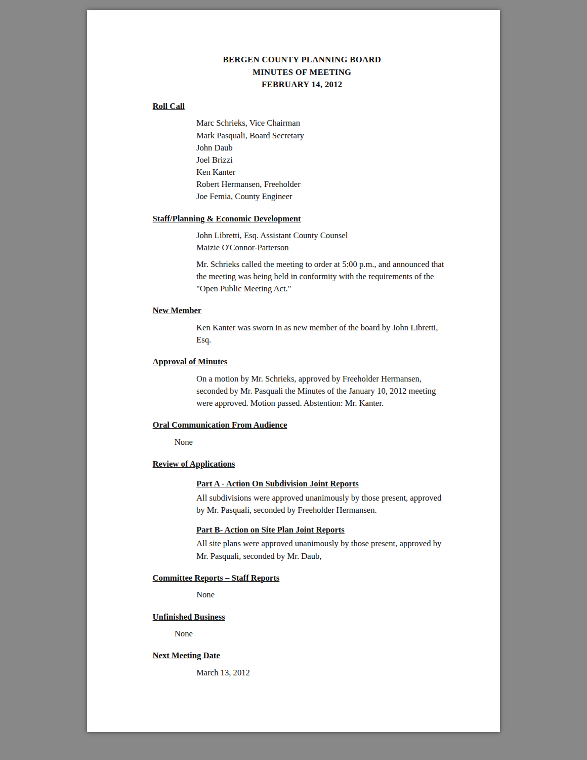BERGEN COUNTY PLANNING BOARD
MINUTES OF MEETING
FEBRUARY 14, 2012
Roll Call
Marc Schrieks, Vice Chairman
Mark Pasquali, Board Secretary
John Daub
Joel Brizzi
Ken Kanter
Robert Hermansen, Freeholder
Joe Femia, County Engineer
Staff/Planning & Economic Development
John Libretti, Esq. Assistant County Counsel
Maizie O'Connor-Patterson
Mr. Schrieks called the meeting to order at 5:00 p.m., and announced that the meeting was being held in conformity with the requirements of the "Open Public Meeting Act."
New Member
Ken Kanter was sworn in as new member of the board by John Libretti, Esq.
Approval of Minutes
On a motion by Mr. Schrieks, approved by Freeholder Hermansen, seconded by Mr. Pasquali the Minutes of the January 10, 2012 meeting were approved. Motion passed. Abstention: Mr. Kanter.
Oral Communication From Audience
None
Review of Applications
Part A - Action On Subdivision Joint Reports
All subdivisions were approved unanimously by those present, approved by Mr. Pasquali, seconded by Freeholder Hermansen.
Part B- Action on Site Plan Joint Reports
All site plans were approved unanimously by those present, approved by Mr. Pasquali, seconded by Mr. Daub,
Committee Reports – Staff Reports
None
Unfinished Business
None
Next Meeting Date
March 13, 2012